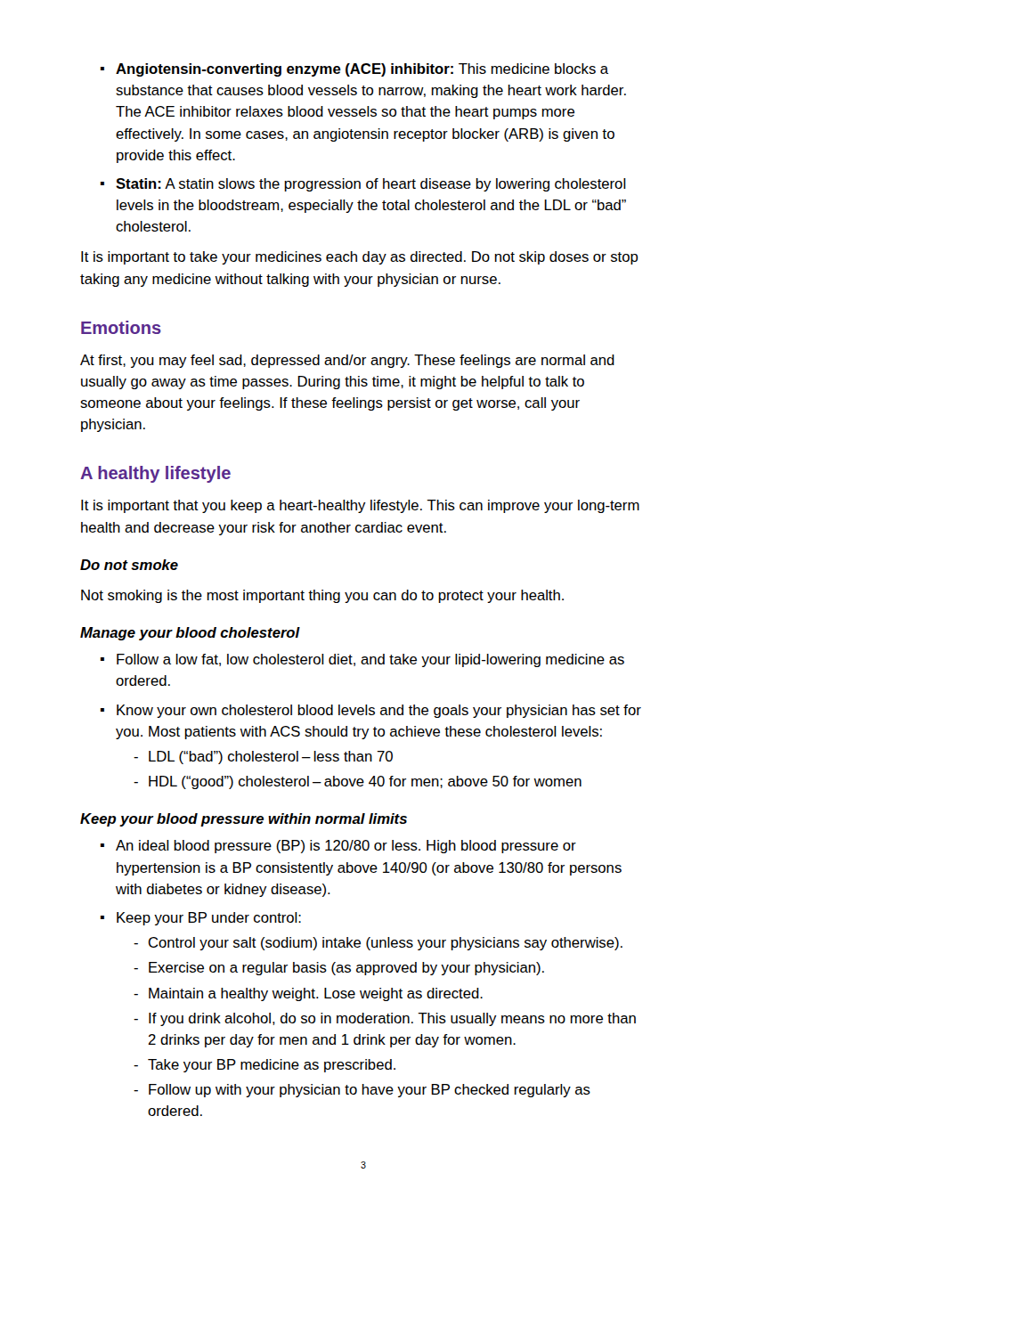Angiotensin-converting enzyme (ACE) inhibitor: This medicine blocks a substance that causes blood vessels to narrow, making the heart work harder. The ACE inhibitor relaxes blood vessels so that the heart pumps more effectively. In some cases, an angiotensin receptor blocker (ARB) is given to provide this effect.
Statin: A statin slows the progression of heart disease by lowering cholesterol levels in the bloodstream, especially the total cholesterol and the LDL or “bad” cholesterol.
It is important to take your medicines each day as directed. Do not skip doses or stop taking any medicine without talking with your physician or nurse.
Emotions
At first, you may feel sad, depressed and/or angry. These feelings are normal and usually go away as time passes. During this time, it might be helpful to talk to someone about your feelings. If these feelings persist or get worse, call your physician.
A healthy lifestyle
It is important that you keep a heart-healthy lifestyle. This can improve your long-term health and decrease your risk for another cardiac event.
Do not smoke
Not smoking is the most important thing you can do to protect your health.
Manage your blood cholesterol
Follow a low fat, low cholesterol diet, and take your lipid-lowering medicine as ordered.
Know your own cholesterol blood levels and the goals your physician has set for you. Most patients with ACS should try to achieve these cholesterol levels:
LDL (“bad”) cholesterol – less than 70
HDL (“good”) cholesterol – above 40 for men; above 50 for women
Keep your blood pressure within normal limits
An ideal blood pressure (BP) is 120/80 or less. High blood pressure or hypertension is a BP consistently above 140/90 (or above 130/80 for persons with diabetes or kidney disease).
Keep your BP under control:
Control your salt (sodium) intake (unless your physicians say otherwise).
Exercise on a regular basis (as approved by your physician).
Maintain a healthy weight. Lose weight as directed.
If you drink alcohol, do so in moderation. This usually means no more than 2 drinks per day for men and 1 drink per day for women.
Take your BP medicine as prescribed.
Follow up with your physician to have your BP checked regularly as ordered.
3